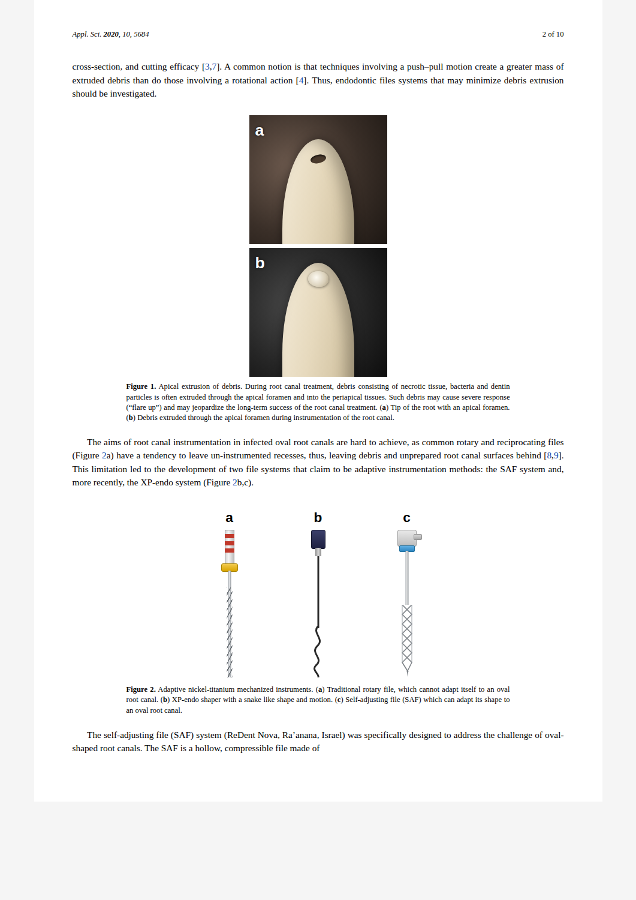Appl. Sci. 2020, 10, 5684 2 of 10
cross-section, and cutting efficacy [3,7]. A common notion is that techniques involving a push–pull motion create a greater mass of extruded debris than do those involving a rotational action [4]. Thus, endodontic files systems that may minimize debris extrusion should be investigated.
a
b
Figure 1. Apical extrusion of debris. During root canal treatment, debris consisting of necrotic tissue, bacteria and dentin particles is often extruded through the apical foramen and into the periapical tissues. Such debris may cause severe response (“flare up”) and may jeopardize the long-term success of the root canal treatment. (a) Tip of the root with an apical foramen. (b) Debris extruded through the apical foramen during instrumentation of the root canal.
The aims of root canal instrumentation in infected oval root canals are hard to achieve, as common rotary and reciprocating files (Figure 2a) have a tendency to leave un-instrumented recesses, thus, leaving debris and unprepared root canal surfaces behind [8,9]. This limitation led to the development of two file systems that claim to be adaptive instrumentation methods: the SAF system and, more recently, the XP-endo system (Figure 2b,c).
a
b
c
Figure 2. Adaptive nickel-titanium mechanized instruments. (a) Traditional rotary file, which cannot adapt itself to an oval root canal. (b) XP-endo shaper with a snake like shape and motion. (c) Self-adjusting file (SAF) which can adapt its shape to an oval root canal.
The self-adjusting file (SAF) system (ReDent Nova, Ra’anana, Israel) was specifically designed to address the challenge of oval-shaped root canals. The SAF is a hollow, compressible file made of